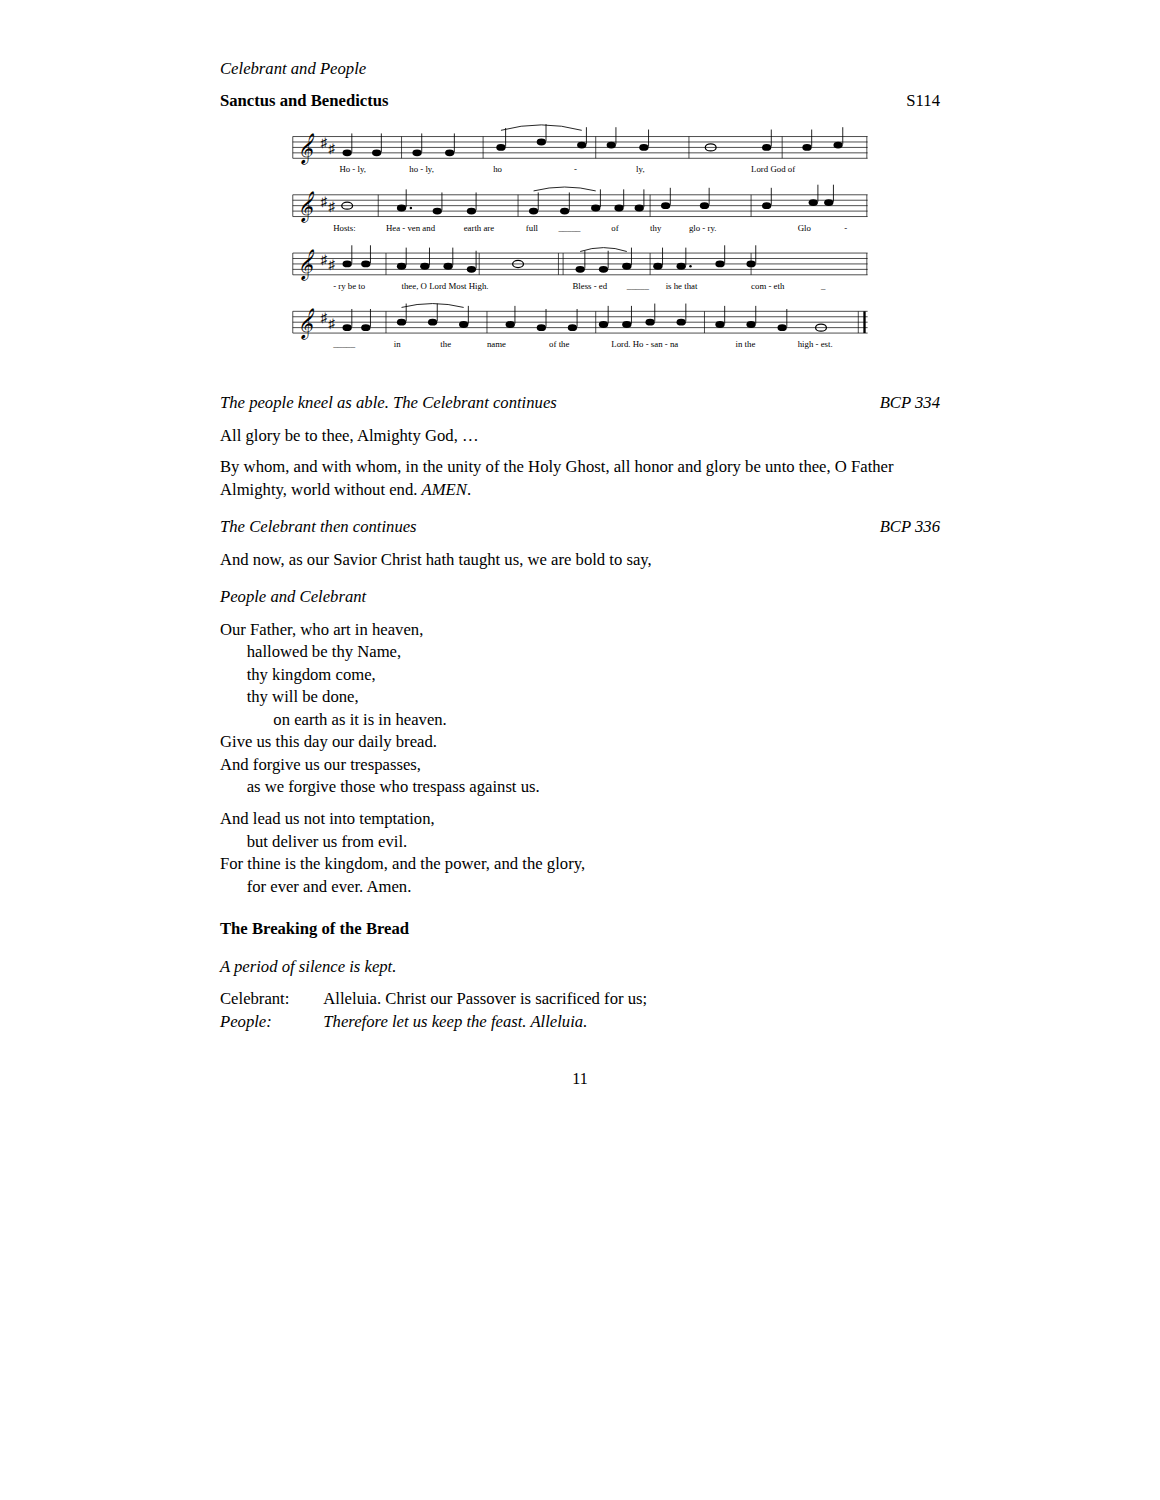Celebrant and People
Sanctus and Benedictus
S114
𝄞 ♯ ♯ Ho - ly, ho - ly, ho - ly, Lord God of 𝄞 ♯ ♯ Hosts: Hea - ven and earth are full _____ of thy glo - ry. Glo - 𝄞 ♯ ♯ - ry be to thee, O Lord Most High. Bless - ed _____ is he that com - eth _ 𝄞 ♯ ♯ _____ in the name of the Lord. Ho - san - na in the high - est.
The people kneel as able. The Celebrant continues BCP 334
All glory be to thee, Almighty God, …
By whom, and with whom, in the unity of the Holy Ghost, all honor and glory be unto thee, O Father Almighty, world without end. AMEN.
The Celebrant then continues BCP 336
And now, as our Savior Christ hath taught us, we are bold to say,
People and Celebrant
Our Father, who art in heaven, hallowed be thy Name, thy kingdom come, thy will be done, on earth as it is in heaven. Give us this day our daily bread.
And forgive us our trespasses, as we forgive those who trespass against us.
And lead us not into temptation, but deliver us from evil. For thine is the kingdom, and the power, and the glory, for ever and ever. Amen.
The Breaking of the Bread
A period of silence is kept.
Celebrant: Alleluia. Christ our Passover is sacrificed for us;
People: Therefore let us keep the feast. Alleluia.
11